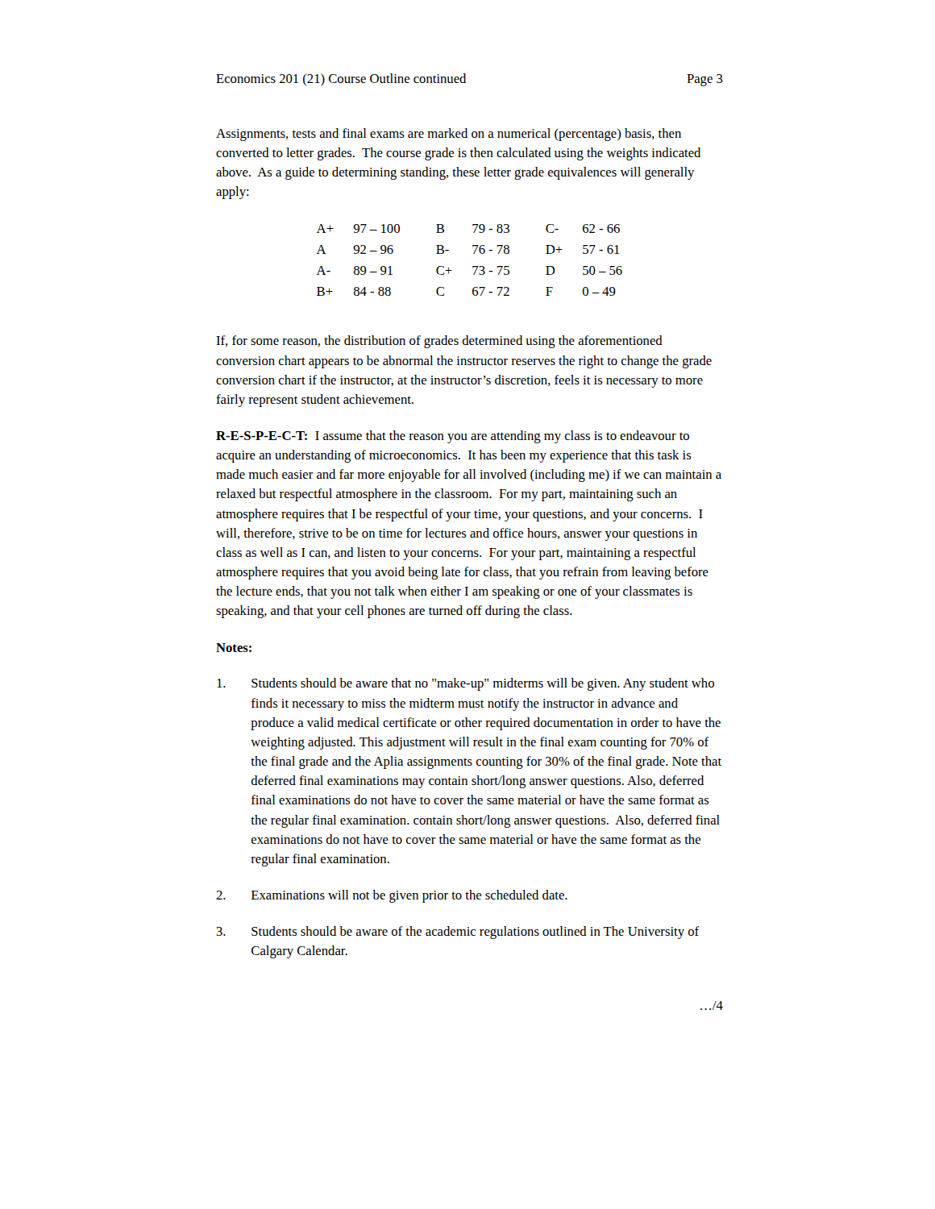Economics 201 (21) Course Outline continued
Page 3
Assignments, tests and final exams are marked on a numerical (percentage) basis, then converted to letter grades. The course grade is then calculated using the weights indicated above. As a guide to determining standing, these letter grade equivalences will generally apply:
| A+ | 97 – 100 | B | 79 - 83 | C- | 62 - 66 |
| A | 92 – 96 | B- | 76 - 78 | D+ | 57 - 61 |
| A- | 89 – 91 | C+ | 73 - 75 | D | 50 – 56 |
| B+ | 84 - 88 | C | 67 - 72 | F | 0 – 49 |
If, for some reason, the distribution of grades determined using the aforementioned conversion chart appears to be abnormal the instructor reserves the right to change the grade conversion chart if the instructor, at the instructor’s discretion, feels it is necessary to more fairly represent student achievement.
R-E-S-P-E-C-T: I assume that the reason you are attending my class is to endeavour to acquire an understanding of microeconomics. It has been my experience that this task is made much easier and far more enjoyable for all involved (including me) if we can maintain a relaxed but respectful atmosphere in the classroom. For my part, maintaining such an atmosphere requires that I be respectful of your time, your questions, and your concerns. I will, therefore, strive to be on time for lectures and office hours, answer your questions in class as well as I can, and listen to your concerns. For your part, maintaining a respectful atmosphere requires that you avoid being late for class, that you refrain from leaving before the lecture ends, that you not talk when either I am speaking or one of your classmates is speaking, and that your cell phones are turned off during the class.
Notes:
1. Students should be aware that no "make-up" midterms will be given. Any student who finds it necessary to miss the midterm must notify the instructor in advance and produce a valid medical certificate or other required documentation in order to have the weighting adjusted. This adjustment will result in the final exam counting for 70% of the final grade and the Aplia assignments counting for 30% of the final grade. Note that deferred final examinations may contain short/long answer questions. Also, deferred final examinations do not have to cover the same material or have the same format as the regular final examination. contain short/long answer questions. Also, deferred final examinations do not have to cover the same material or have the same format as the regular final examination.
2. Examinations will not be given prior to the scheduled date.
3. Students should be aware of the academic regulations outlined in The University of Calgary Calendar.
…/4